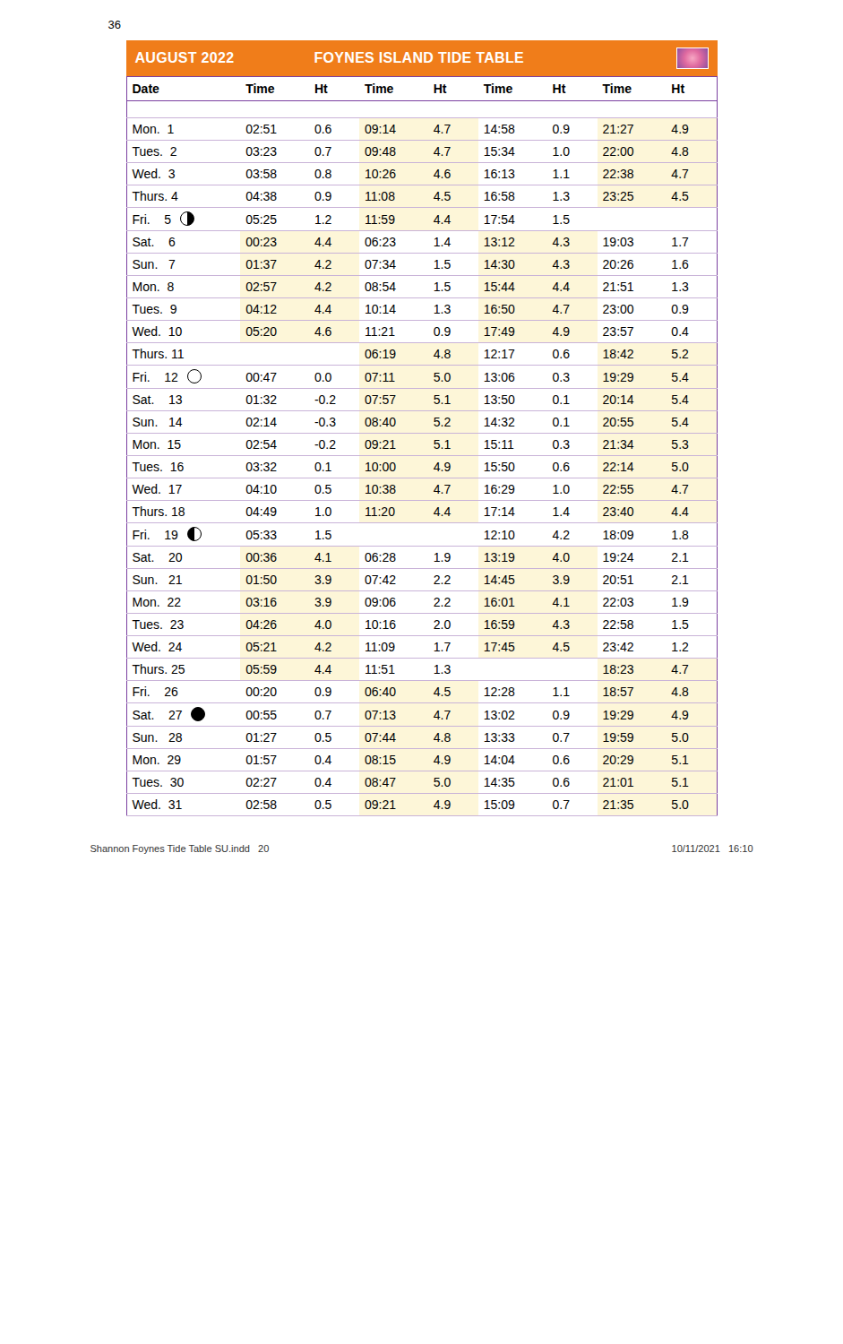36
AUGUST 2022 FOYNES ISLAND TIDE TABLE
| Date | Time | Ht | Time | Ht | Time | Ht | Time | Ht |
| --- | --- | --- | --- | --- | --- | --- | --- | --- |
| Mon. 1 | 02:51 | 0.6 | 09:14 | 4.7 | 14:58 | 0.9 | 21:27 | 4.9 |
| Tues. 2 | 03:23 | 0.7 | 09:48 | 4.7 | 15:34 | 1.0 | 22:00 | 4.8 |
| Wed. 3 | 03:58 | 0.8 | 10:26 | 4.6 | 16:13 | 1.1 | 22:38 | 4.7 |
| Thurs. 4 | 04:38 | 0.9 | 11:08 | 4.5 | 16:58 | 1.3 | 23:25 | 4.5 |
| Fri. 5 | 05:25 | 1.2 | 11:59 | 4.4 | 17:54 | 1.5 | | |
| Sat. 6 | 00:23 | 4.4 | 06:23 | 1.4 | 13:12 | 4.3 | 19:03 | 1.7 |
| Sun. 7 | 01:37 | 4.2 | 07:34 | 1.5 | 14:30 | 4.3 | 20:26 | 1.6 |
| Mon. 8 | 02:57 | 4.2 | 08:54 | 1.5 | 15:44 | 4.4 | 21:51 | 1.3 |
| Tues. 9 | 04:12 | 4.4 | 10:14 | 1.3 | 16:50 | 4.7 | 23:00 | 0.9 |
| Wed. 10 | 05:20 | 4.6 | 11:21 | 0.9 | 17:49 | 4.9 | 23:57 | 0.4 |
| Thurs. 11 | | | 06:19 | 4.8 | 12:17 | 0.6 | 18:42 | 5.2 |
| Fri. 12 | 00:47 | 0.0 | 07:11 | 5.0 | 13:06 | 0.3 | 19:29 | 5.4 |
| Sat. 13 | 01:32 | -0.2 | 07:57 | 5.1 | 13:50 | 0.1 | 20:14 | 5.4 |
| Sun. 14 | 02:14 | -0.3 | 08:40 | 5.2 | 14:32 | 0.1 | 20:55 | 5.4 |
| Mon. 15 | 02:54 | -0.2 | 09:21 | 5.1 | 15:11 | 0.3 | 21:34 | 5.3 |
| Tues. 16 | 03:32 | 0.1 | 10:00 | 4.9 | 15:50 | 0.6 | 22:14 | 5.0 |
| Wed. 17 | 04:10 | 0.5 | 10:38 | 4.7 | 16:29 | 1.0 | 22:55 | 4.7 |
| Thurs. 18 | 04:49 | 1.0 | 11:20 | 4.4 | 17:14 | 1.4 | 23:40 | 4.4 |
| Fri. 19 | 05:33 | 1.5 | | | 12:10 | 4.2 | 18:09 | 1.8 |
| Sat. 20 | 00:36 | 4.1 | 06:28 | 1.9 | 13:19 | 4.0 | 19:24 | 2.1 |
| Sun. 21 | 01:50 | 3.9 | 07:42 | 2.2 | 14:45 | 3.9 | 20:51 | 2.1 |
| Mon. 22 | 03:16 | 3.9 | 09:06 | 2.2 | 16:01 | 4.1 | 22:03 | 1.9 |
| Tues. 23 | 04:26 | 4.0 | 10:16 | 2.0 | 16:59 | 4.3 | 22:58 | 1.5 |
| Wed. 24 | 05:21 | 4.2 | 11:09 | 1.7 | 17:45 | 4.5 | 23:42 | 1.2 |
| Thurs. 25 | 05:59 | 4.4 | 11:51 | 1.3 | | | 18:23 | 4.7 |
| Fri. 26 | 00:20 | 0.9 | 06:40 | 4.5 | 12:28 | 1.1 | 18:57 | 4.8 |
| Sat. 27 | 00:55 | 0.7 | 07:13 | 4.7 | 13:02 | 0.9 | 19:29 | 4.9 |
| Sun. 28 | 01:27 | 0.5 | 07:44 | 4.8 | 13:33 | 0.7 | 19:59 | 5.0 |
| Mon. 29 | 01:57 | 0.4 | 08:15 | 4.9 | 14:04 | 0.6 | 20:29 | 5.1 |
| Tues. 30 | 02:27 | 0.4 | 08:47 | 5.0 | 14:35 | 0.6 | 21:01 | 5.1 |
| Wed. 31 | 02:58 | 0.5 | 09:21 | 4.9 | 15:09 | 0.7 | 21:35 | 5.0 |
Shannon Foynes Tide Table SU.indd 20 10/11/2021 16:10